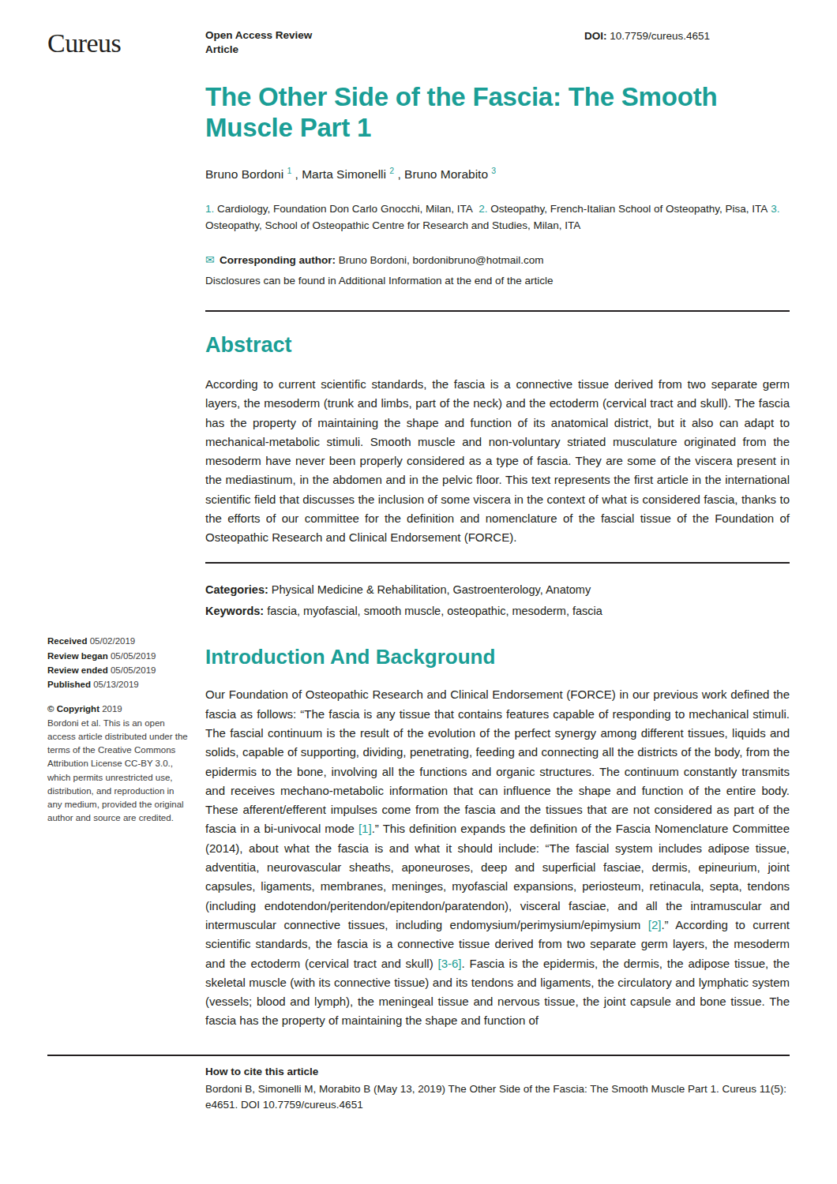Cureus
Open Access Review
Article
DOI: 10.7759/cureus.4651
Received 05/02/2019
Review began 05/05/2019
Review ended 05/05/2019
Published 05/13/2019
© Copyright 2019
Bordoni et al. This is an open access article distributed under the terms of the Creative Commons Attribution License CC-BY 3.0., which permits unrestricted use, distribution, and reproduction in any medium, provided the original author and source are credited.
The Other Side of the Fascia: The Smooth Muscle Part 1
Bruno Bordoni 1 , Marta Simonelli 2 , Bruno Morabito 3
1. Cardiology, Foundation Don Carlo Gnocchi, Milan, ITA 2. Osteopathy, French-Italian School of Osteopathy, Pisa, ITA 3. Osteopathy, School of Osteopathic Centre for Research and Studies, Milan, ITA
✉Corresponding author: Bruno Bordoni, bordonibruno@hotmail.com
Disclosures can be found in Additional Information at the end of the article
Abstract
According to current scientific standards, the fascia is a connective tissue derived from two separate germ layers, the mesoderm (trunk and limbs, part of the neck) and the ectoderm (cervical tract and skull). The fascia has the property of maintaining the shape and function of its anatomical district, but it also can adapt to mechanical-metabolic stimuli. Smooth muscle and non-voluntary striated musculature originated from the mesoderm have never been properly considered as a type of fascia. They are some of the viscera present in the mediastinum, in the abdomen and in the pelvic floor. This text represents the first article in the international scientific field that discusses the inclusion of some viscera in the context of what is considered fascia, thanks to the efforts of our committee for the definition and nomenclature of the fascial tissue of the Foundation of Osteopathic Research and Clinical Endorsement (FORCE).
Categories: Physical Medicine & Rehabilitation, Gastroenterology, Anatomy
Keywords: fascia, myofascial, smooth muscle, osteopathic, mesoderm, fascia
Introduction And Background
Our Foundation of Osteopathic Research and Clinical Endorsement (FORCE) in our previous work defined the fascia as follows: “The fascia is any tissue that contains features capable of responding to mechanical stimuli. The fascial continuum is the result of the evolution of the perfect synergy among different tissues, liquids and solids, capable of supporting, dividing, penetrating, feeding and connecting all the districts of the body, from the epidermis to the bone, involving all the functions and organic structures. The continuum constantly transmits and receives mechano-metabolic information that can influence the shape and function of the entire body. These afferent/efferent impulses come from the fascia and the tissues that are not considered as part of the fascia in a bi-univocal mode [1].” This definition expands the definition of the Fascia Nomenclature Committee (2014), about what the fascia is and what it should include: “The fascial system includes adipose tissue, adventitia, neurovascular sheaths, aponeuroses, deep and superficial fasciae, dermis, epineurium, joint capsules, ligaments, membranes, meninges, myofascial expansions, periosteum, retinacula, septa, tendons (including endotendon/peritendon/epitendon/paratendon), visceral fasciae, and all the intramuscular and intermuscular connective tissues, including endomysium/perimysium/epimysium [2].” According to current scientific standards, the fascia is a connective tissue derived from two separate germ layers, the mesoderm and the ectoderm (cervical tract and skull) [3-6]. Fascia is the epidermis, the dermis, the adipose tissue, the skeletal muscle (with its connective tissue) and its tendons and ligaments, the circulatory and lymphatic system (vessels; blood and lymph), the meningeal tissue and nervous tissue, the joint capsule and bone tissue. The fascia has the property of maintaining the shape and function of
How to cite this article
Bordoni B, Simonelli M, Morabito B (May 13, 2019) The Other Side of the Fascia: The Smooth Muscle Part 1. Cureus 11(5): e4651. DOI 10.7759/cureus.4651